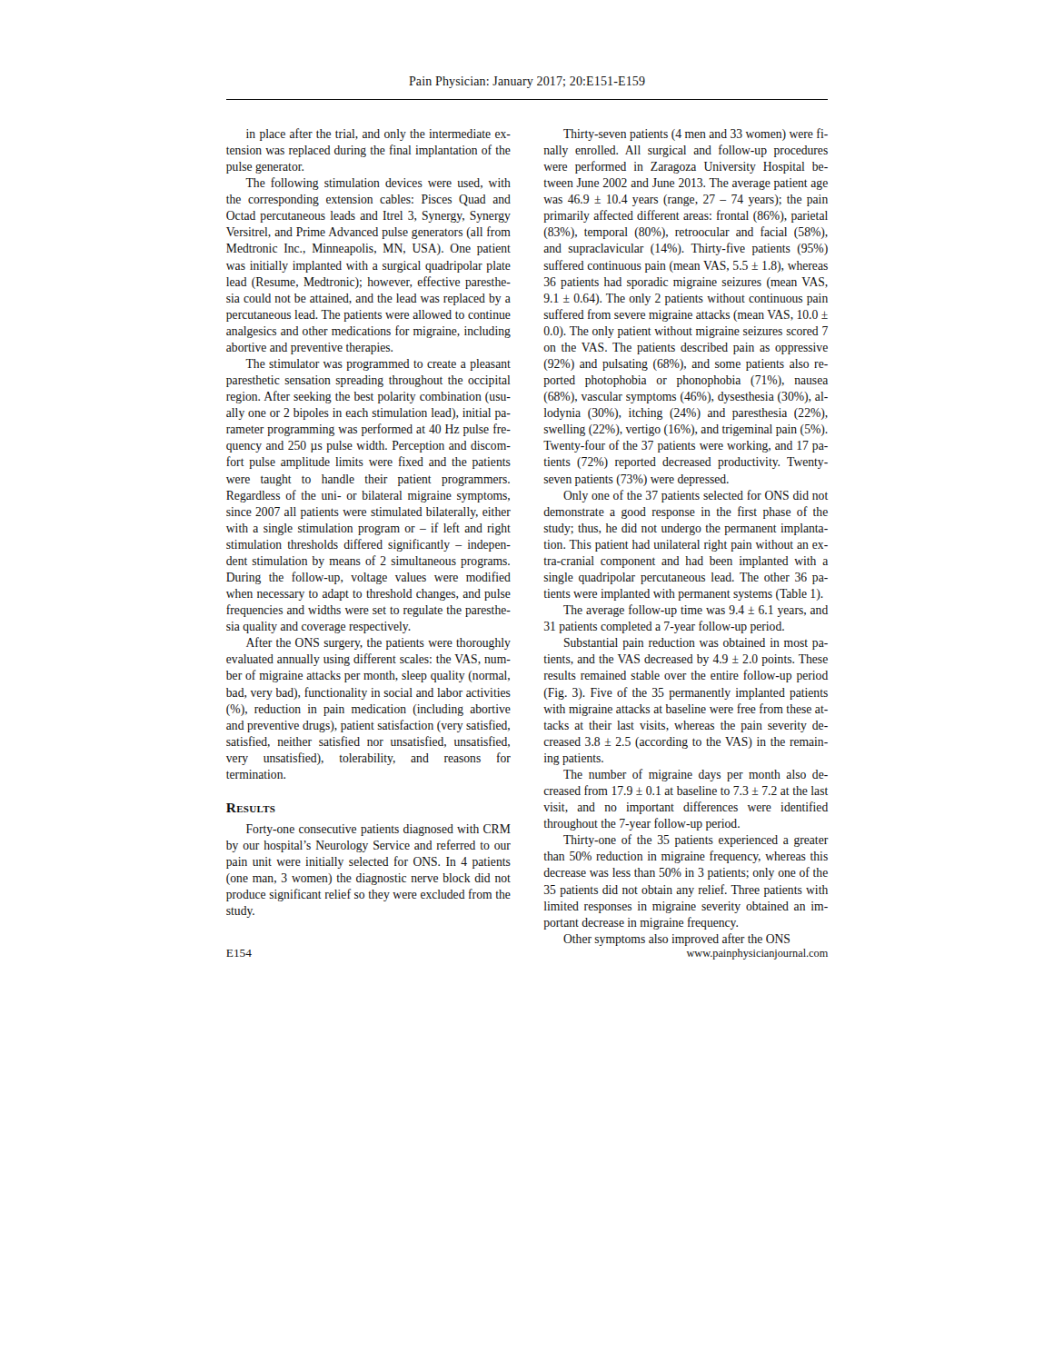Pain Physician: January 2017; 20:E151-E159
in place after the trial, and only the intermediate extension was replaced during the final implantation of the pulse generator.
The following stimulation devices were used, with the corresponding extension cables: Pisces Quad and Octad percutaneous leads and Itrel 3, Synergy, Synergy Versitrel, and Prime Advanced pulse generators (all from Medtronic Inc., Minneapolis, MN, USA). One patient was initially implanted with a surgical quadripolar plate lead (Resume, Medtronic); however, effective paresthesia could not be attained, and the lead was replaced by a percutaneous lead. The patients were allowed to continue analgesics and other medications for migraine, including abortive and preventive therapies.
The stimulator was programmed to create a pleasant paresthetic sensation spreading throughout the occipital region. After seeking the best polarity combination (usually one or 2 bipoles in each stimulation lead), initial parameter programming was performed at 40 Hz pulse frequency and 250 µs pulse width. Perception and discomfort pulse amplitude limits were fixed and the patients were taught to handle their patient programmers. Regardless of the uni- or bilateral migraine symptoms, since 2007 all patients were stimulated bilaterally, either with a single stimulation program or – if left and right stimulation thresholds differed significantly – independent stimulation by means of 2 simultaneous programs. During the follow-up, voltage values were modified when necessary to adapt to threshold changes, and pulse frequencies and widths were set to regulate the paresthesia quality and coverage respectively.
After the ONS surgery, the patients were thoroughly evaluated annually using different scales: the VAS, number of migraine attacks per month, sleep quality (normal, bad, very bad), functionality in social and labor activities (%), reduction in pain medication (including abortive and preventive drugs), patient satisfaction (very satisfied, satisfied, neither satisfied nor unsatisfied, unsatisfied, very unsatisfied), tolerability, and reasons for termination.
Results
Forty-one consecutive patients diagnosed with CRM by our hospital’s Neurology Service and referred to our pain unit were initially selected for ONS. In 4 patients (one man, 3 women) the diagnostic nerve block did not produce significant relief so they were excluded from the study.
Thirty-seven patients (4 men and 33 women) were finally enrolled. All surgical and follow-up procedures were performed in Zaragoza University Hospital between June 2002 and June 2013. The average patient age was 46.9 ± 10.4 years (range, 27 – 74 years); the pain primarily affected different areas: frontal (86%), parietal (83%), temporal (80%), retroocular and facial (58%), and supraclavicular (14%). Thirty-five patients (95%) suffered continuous pain (mean VAS, 5.5 ± 1.8), whereas 36 patients had sporadic migraine seizures (mean VAS, 9.1 ± 0.64). The only 2 patients without continuous pain suffered from severe migraine attacks (mean VAS, 10.0 ± 0.0). The only patient without migraine seizures scored 7 on the VAS. The patients described pain as oppressive (92%) and pulsating (68%), and some patients also reported photophobia or phonophobia (71%), nausea (68%), vascular symptoms (46%), dysesthesia (30%), allodynia (30%), itching (24%) and paresthesia (22%), swelling (22%), vertigo (16%), and trigeminal pain (5%). Twenty-four of the 37 patients were working, and 17 patients (72%) reported decreased productivity. Twenty-seven patients (73%) were depressed.
Only one of the 37 patients selected for ONS did not demonstrate a good response in the first phase of the study; thus, he did not undergo the permanent implantation. This patient had unilateral right pain without an extra-cranial component and had been implanted with a single quadripolar percutaneous lead. The other 36 patients were implanted with permanent systems (Table 1).
The average follow-up time was 9.4 ± 6.1 years, and 31 patients completed a 7-year follow-up period.
Substantial pain reduction was obtained in most patients, and the VAS decreased by 4.9 ± 2.0 points. These results remained stable over the entire follow-up period (Fig. 3). Five of the 35 permanently implanted patients with migraine attacks at baseline were free from these attacks at their last visits, whereas the pain severity decreased 3.8 ± 2.5 (according to the VAS) in the remaining patients.
The number of migraine days per month also decreased from 17.9 ± 0.1 at baseline to 7.3 ± 7.2 at the last visit, and no important differences were identified throughout the 7-year follow-up period.
Thirty-one of the 35 patients experienced a greater than 50% reduction in migraine frequency, whereas this decrease was less than 50% in 3 patients; only one of the 35 patients did not obtain any relief. Three patients with limited responses in migraine severity obtained an important decrease in migraine frequency.
Other symptoms also improved after the ONS
E154 www.painphysicianjournal.com